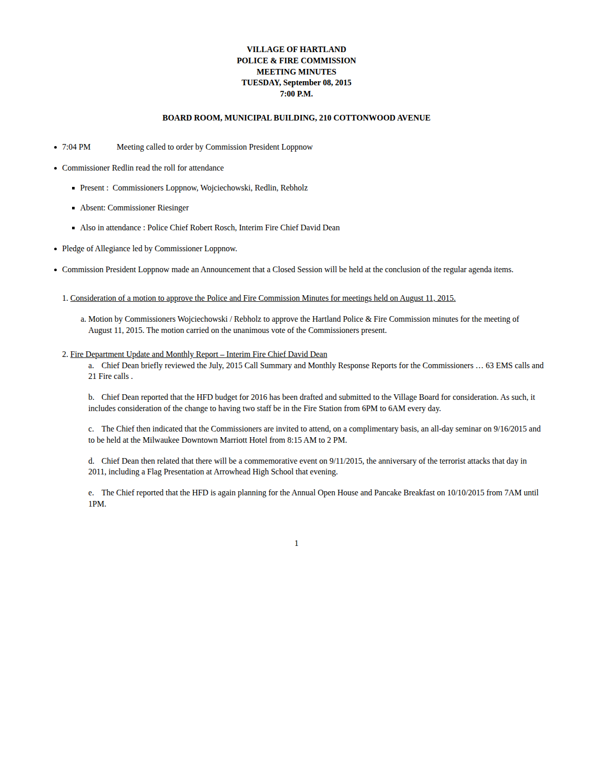VILLAGE OF HARTLAND
POLICE & FIRE COMMISSION
MEETING MINUTES
TUESDAY, September 08, 2015
7:00 P.M.
BOARD ROOM, MUNICIPAL BUILDING, 210 COTTONWOOD AVENUE
7:04 PM Meeting called to order by Commission President Loppnow
Commissioner Redlin read the roll for attendance
Present : Commissioners Loppnow, Wojciechowski, Redlin, Rebholz
Absent: Commissioner Riesinger
Also in attendance : Police Chief Robert Rosch, Interim Fire Chief David Dean
Pledge of Allegiance led by Commissioner Loppnow.
Commission President Loppnow made an Announcement that a Closed Session will be held at the conclusion of the regular agenda items.
Consideration of a motion to approve the Police and Fire Commission Minutes for meetings held on August 11, 2015.
Motion by Commissioners Wojciechowski / Rebholz to approve the Hartland Police & Fire Commission minutes for the meeting of August 11, 2015. The motion carried on the unanimous vote of the Commissioners present.
Fire Department Update and Monthly Report – Interim Fire Chief David Dean
a. Chief Dean briefly reviewed the July, 2015 Call Summary and Monthly Response Reports for the Commissioners … 63 EMS calls and 21 Fire calls .
b. Chief Dean reported that the HFD budget for 2016 has been drafted and submitted to the Village Board for consideration. As such, it includes consideration of the change to having two staff be in the Fire Station from 6PM to 6AM every day.
c. The Chief then indicated that the Commissioners are invited to attend, on a complimentary basis, an all-day seminar on 9/16/2015 and to be held at the Milwaukee Downtown Marriott Hotel from 8:15 AM to 2 PM.
d. Chief Dean then related that there will be a commemorative event on 9/11/2015, the anniversary of the terrorist attacks that day in 2011, including a Flag Presentation at Arrowhead High School that evening.
e. The Chief reported that the HFD is again planning for the Annual Open House and Pancake Breakfast on 10/10/2015 from 7AM until 1PM.
1